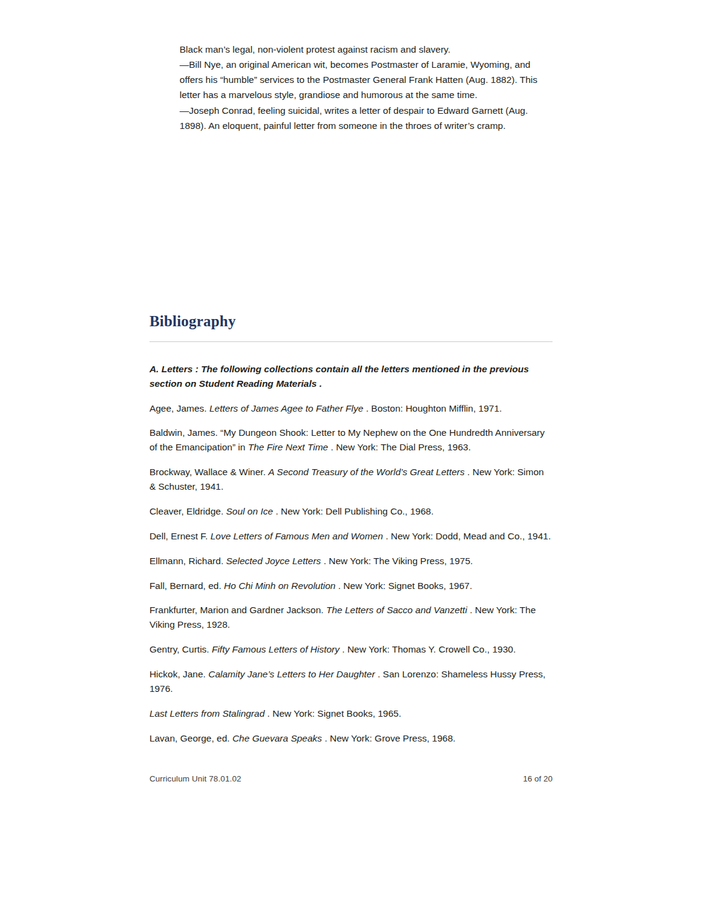Black man’s legal, non-violent protest against racism and slavery.
—Bill Nye, an original American wit, becomes Postmaster of Laramie, Wyoming, and offers his “humble” services to the Postmaster General Frank Hatten (Aug. 1882). This letter has a marvelous style, grandiose and humorous at the same time.
—Joseph Conrad, feeling suicidal, writes a letter of despair to Edward Garnett (Aug. 1898). An eloquent, painful letter from someone in the throes of writer’s cramp.
Bibliography
A. Letters : The following collections contain all the letters mentioned in the previous section on Student Reading Materials .
Agee, James. Letters of James Agee to Father Flye . Boston: Houghton Mifflin, 1971.
Baldwin, James. “My Dungeon Shook: Letter to My Nephew on the One Hundredth Anniversary of the Emancipation” in The Fire Next Time . New York: The Dial Press, 1963.
Brockway, Wallace & Winer. A Second Treasury of the World’s Great Letters . New York: Simon & Schuster, 1941.
Cleaver, Eldridge. Soul on Ice . New York: Dell Publishing Co., 1968.
Dell, Ernest F. Love Letters of Famous Men and Women . New York: Dodd, Mead and Co., 1941.
Ellmann, Richard. Selected Joyce Letters . New York: The Viking Press, 1975.
Fall, Bernard, ed. Ho Chi Minh on Revolution . New York: Signet Books, 1967.
Frankfurter, Marion and Gardner Jackson. The Letters of Sacco and Vanzetti . New York: The Viking Press, 1928.
Gentry, Curtis. Fifty Famous Letters of History . New York: Thomas Y. Crowell Co., 1930.
Hickok, Jane. Calamity Jane’s Letters to Her Daughter . San Lorenzo: Shameless Hussy Press, 1976.
Last Letters from Stalingrad . New York: Signet Books, 1965.
Lavan, George, ed. Che Guevara Speaks . New York: Grove Press, 1968.
Curriculum Unit 78.01.02
16 of 20